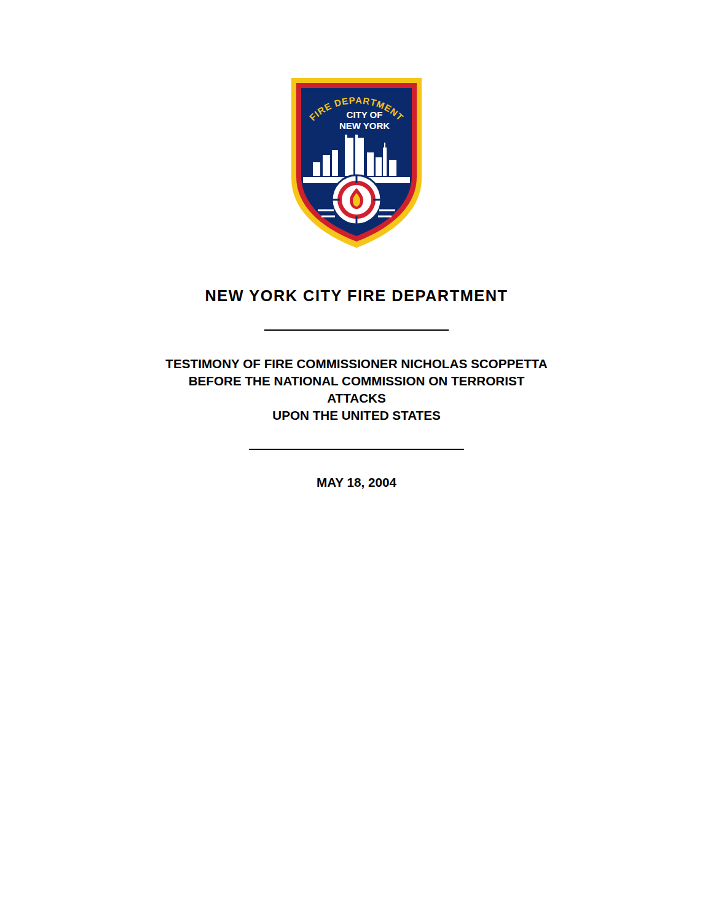FIRE DEPARTMENT CITY OF NEW YORK
NEW YORK CITY FIRE DEPARTMENT
TESTIMONY OF FIRE COMMISSIONER NICHOLAS SCOPPETTA
BEFORE THE NATIONAL COMMISSION ON TERRORIST ATTACKS
UPON THE UNITED STATES
MAY 18, 2004